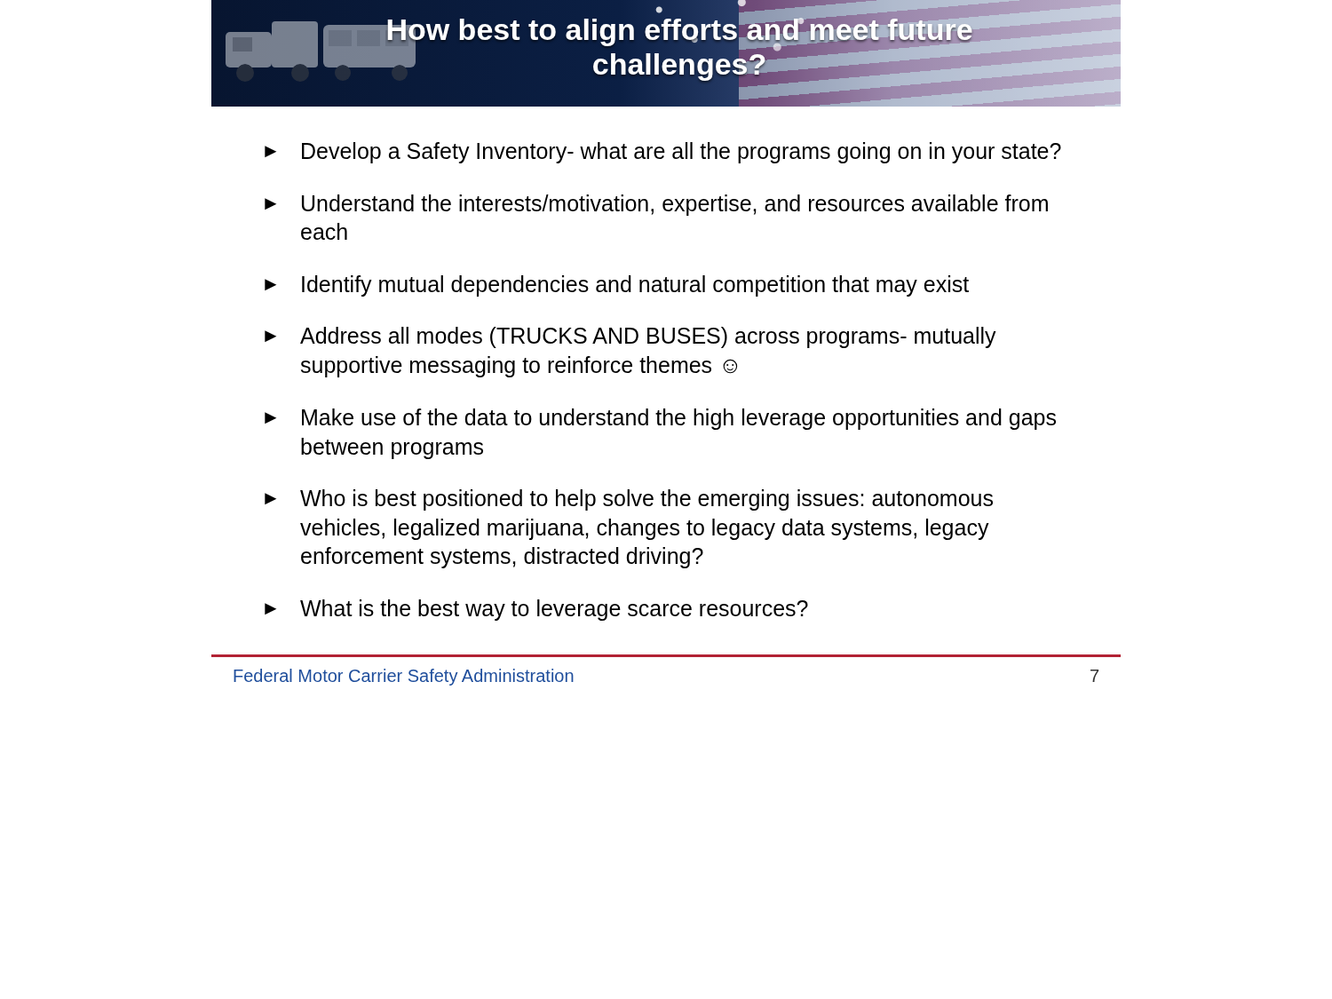How best to align efforts and meet future challenges?
Develop a Safety Inventory- what are all the programs going on in your state?
Understand the interests/motivation, expertise, and resources available from each
Identify mutual dependencies and natural competition that may exist
Address all modes (TRUCKS AND BUSES) across programs- mutually supportive messaging to reinforce themes ☺
Make use of the data to understand the high leverage opportunities and gaps between programs
Who is best positioned to help solve the emerging issues: autonomous vehicles, legalized marijuana, changes to legacy data systems, legacy enforcement systems, distracted driving?
What is the best way to leverage scarce resources?
Federal Motor Carrier Safety Administration 7